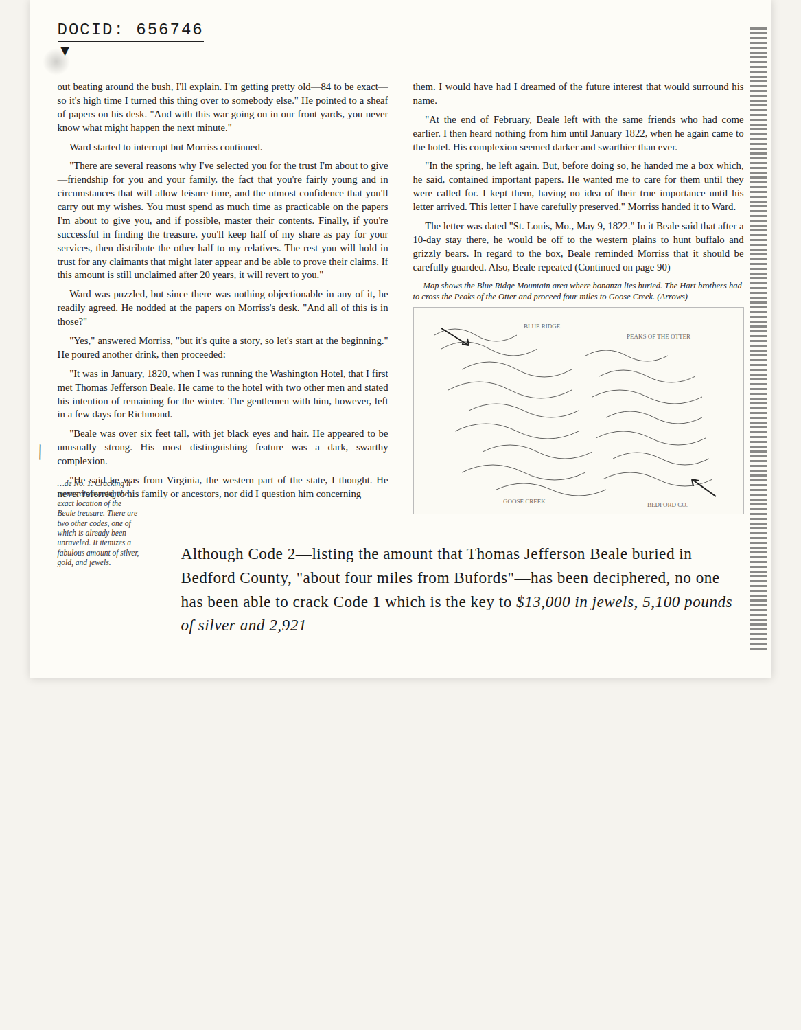\
DOCID: 656746
▼
out beating around the bush, I'll explain. I'm getting pretty old—84 to be exact—so it's high time I turned this thing over to somebody else." He pointed to a sheaf of papers on his desk. "And with this war going on in our front yards, you never know what might happen the next minute."
Ward started to interrupt but Morriss continued.
"There are several reasons why I've selected you for the trust I'm about to give—friendship for you and your family, the fact that you're fairly young and in circumstances that will allow leisure time, and the utmost confidence that you'll carry out my wishes. You must spend as much time as practicable on the papers I'm about to give you, and if possible, master their contents. Finally, if you're successful in finding the treasure, you'll keep half of my share as pay for your services, then distribute the other half to my relatives. The rest you will hold in trust for any claimants that might later appear and be able to prove their claims. If this amount is still unclaimed after 20 years, it will revert to you."
Ward was puzzled, but since there was nothing objectionable in any of it, he readily agreed. He nodded at the papers on Morriss's desk. "And all of this is in those?"
"Yes," answered Morriss, "but it's quite a story, so let's start at the beginning." He poured another drink, then proceeded:
"It was in January, 1820, when I was running the Washington Hotel, that I first met Thomas Jefferson Beale. He came to the hotel with two other men and stated his intention of remaining for the winter. The gentlemen with him, however, left in a few days for Richmond.
"Beale was over six feet tall, with jet black eyes and hair. He appeared to be unusually strong. His most distinguishing feature was a dark, swarthy complexion.
"He said he was from Virginia, the western part of the state, I thought. He never referred to his family or ancestors, nor did I question him concerning
them. I would have had I dreamed of the future interest that would surround his name.
"At the end of February, Beale left with the same friends who had come earlier. I then heard nothing from him until January 1822, when he again came to the hotel. His complexion seemed darker and swarthier than ever.
"In the spring, he left again. But, before doing so, he handed me a box which, he said, contained important papers. He wanted me to care for them until they were called for. I kept them, having no idea of their true importance until his letter arrived. This letter I have carefully preserved." Morriss handed it to Ward.
The letter was dated "St. Louis, Mo., May 9, 1822." In it Beale said that after a 10-day stay there, he would be off to the western plains to hunt buffalo and grizzly bears. In regard to the box, Beale reminded Morriss that it should be carefully guarded. Also, Beale repeated (Continued on page 90)
Map shows the Blue Ridge Mountain area where bonanza lies buried. The Hart brothers had to cross the Peaks of the Otter and proceed four miles to Goose Creek. (Arrows)
BLUE RIDGE PEAKS OF THE OTTER GOOSE CREEK BEDFORD CO.
…de No. 1. Cracking it means discovering the exact location of the Beale treasure. There are two other codes, one of which is already been unraveled. It itemizes a fabulous amount of silver, gold, and jewels.
Although Code 2—listing the amount that Thomas Jefferson Beale buried in Bedford County, "about four miles from Bufords"—has been deciphered, no one has been able to crack Code 1 which is the key to $13,000 in jewels, 5,100 pounds of silver and 2,921